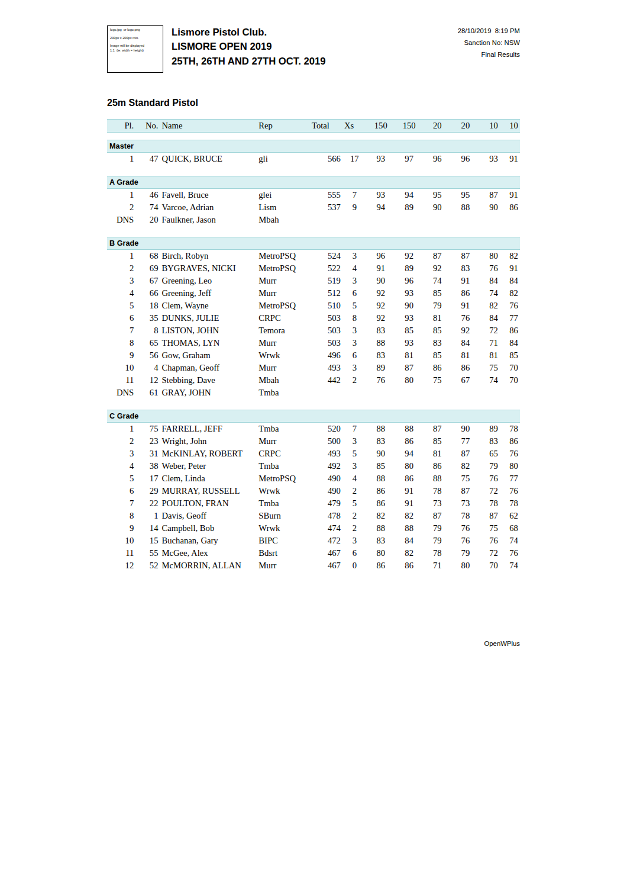logo.jpg or logo.png 200px x 200px min. Image will be displayed
1:1 (ie: width = height)
Lismore Pistol Club.
LISMORE OPEN 2019
25TH, 26TH AND 27TH OCT. 2019
28/10/2019 8:19 PM
Sanction No: NSW
Final Results
25m Standard Pistol
| Pl. | No. | Name | Rep | Total | Xs | 150 | 150 | 20 | 20 | 10 | 10 |
| --- | --- | --- | --- | --- | --- | --- | --- | --- | --- | --- | --- |
| Master |
| 1 | 47 | QUICK, BRUCE | gli | 566 | 17 | 93 | 97 | 96 | 96 | 93 | 91 |
| A Grade |
| 1 | 46 | Favell, Bruce | glei | 555 | 7 | 93 | 94 | 95 | 95 | 87 | 91 |
| 2 | 74 | Varcoe, Adrian | Lism | 537 | 9 | 94 | 89 | 90 | 88 | 90 | 86 |
| DNS | 20 | Faulkner, Jason | Mbah | | | | | | | | |
| B Grade |
| 1 | 68 | Birch, Robyn | MetroPSQ | 524 | 3 | 96 | 92 | 87 | 87 | 80 | 82 |
| 2 | 69 | BYGRAVES, NICKI | MetroPSQ | 522 | 4 | 91 | 89 | 92 | 83 | 76 | 91 |
| 3 | 67 | Greening, Leo | Murr | 519 | 3 | 90 | 96 | 74 | 91 | 84 | 84 |
| 4 | 66 | Greening, Jeff | Murr | 512 | 6 | 92 | 93 | 85 | 86 | 74 | 82 |
| 5 | 18 | Clem, Wayne | MetroPSQ | 510 | 5 | 92 | 90 | 79 | 91 | 82 | 76 |
| 6 | 35 | DUNKS, JULIE | CRPC | 503 | 8 | 92 | 93 | 81 | 76 | 84 | 77 |
| 7 | 8 | LISTON, JOHN | Temora | 503 | 3 | 83 | 85 | 85 | 92 | 72 | 86 |
| 8 | 65 | THOMAS, LYN | Murr | 503 | 3 | 88 | 93 | 83 | 84 | 71 | 84 |
| 9 | 56 | Gow, Graham | Wrwk | 496 | 6 | 83 | 81 | 85 | 81 | 81 | 85 |
| 10 | 4 | Chapman, Geoff | Murr | 493 | 3 | 89 | 87 | 86 | 86 | 75 | 70 |
| 11 | 12 | Stebbing, Dave | Mbah | 442 | 2 | 76 | 80 | 75 | 67 | 74 | 70 |
| DNS | 61 | GRAY, JOHN | Tmba | | | | | | | | |
| C Grade |
| 1 | 75 | FARRELL, JEFF | Tmba | 520 | 7 | 88 | 88 | 87 | 90 | 89 | 78 |
| 2 | 23 | Wright, John | Murr | 500 | 3 | 83 | 86 | 85 | 77 | 83 | 86 |
| 3 | 31 | McKINLAY, ROBERT | CRPC | 493 | 5 | 90 | 94 | 81 | 87 | 65 | 76 |
| 4 | 38 | Weber, Peter | Tmba | 492 | 3 | 85 | 80 | 86 | 82 | 79 | 80 |
| 5 | 17 | Clem, Linda | MetroPSQ | 490 | 4 | 88 | 86 | 88 | 75 | 76 | 77 |
| 6 | 29 | MURRAY, RUSSELL | Wrwk | 490 | 2 | 86 | 91 | 78 | 87 | 72 | 76 |
| 7 | 22 | POULTON, FRAN | Tmba | 479 | 5 | 86 | 91 | 73 | 73 | 78 | 78 |
| 8 | 1 | Davis, Geoff | SBurn | 478 | 2 | 82 | 82 | 87 | 78 | 87 | 62 |
| 9 | 14 | Campbell, Bob | Wrwk | 474 | 2 | 88 | 88 | 79 | 76 | 75 | 68 |
| 10 | 15 | Buchanan, Gary | BIPC | 472 | 3 | 83 | 84 | 79 | 76 | 76 | 74 |
| 11 | 55 | McGee, Alex | Bdsrt | 467 | 6 | 80 | 82 | 78 | 79 | 72 | 76 |
| 12 | 52 | McMORRIN, ALLAN | Murr | 467 | 0 | 86 | 86 | 71 | 80 | 70 | 74 |
OpenWPlus